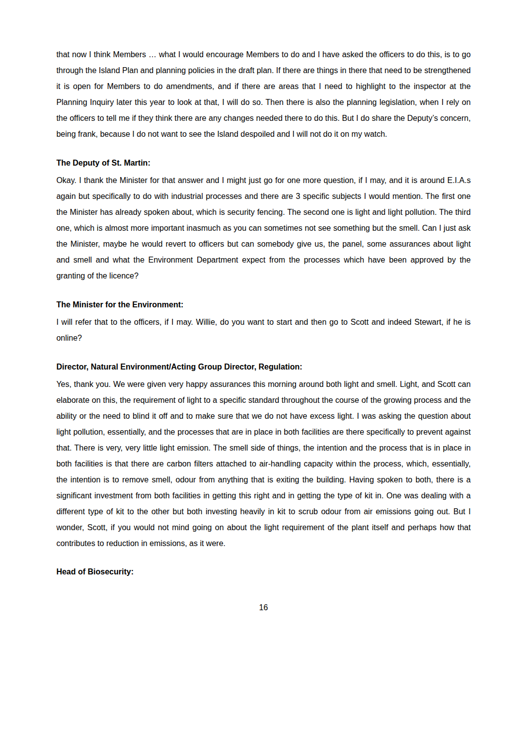that now I think Members … what I would encourage Members to do and I have asked the officers to do this, is to go through the Island Plan and planning policies in the draft plan. If there are things in there that need to be strengthened it is open for Members to do amendments, and if there are areas that I need to highlight to the inspector at the Planning Inquiry later this year to look at that, I will do so. Then there is also the planning legislation, when I rely on the officers to tell me if they think there are any changes needed there to do this. But I do share the Deputy’s concern, being frank, because I do not want to see the Island despoiled and I will not do it on my watch.
The Deputy of St. Martin:
Okay. I thank the Minister for that answer and I might just go for one more question, if I may, and it is around E.I.A.s again but specifically to do with industrial processes and there are 3 specific subjects I would mention. The first one the Minister has already spoken about, which is security fencing. The second one is light and light pollution. The third one, which is almost more important inasmuch as you can sometimes not see something but the smell. Can I just ask the Minister, maybe he would revert to officers but can somebody give us, the panel, some assurances about light and smell and what the Environment Department expect from the processes which have been approved by the granting of the licence?
The Minister for the Environment:
I will refer that to the officers, if I may. Willie, do you want to start and then go to Scott and indeed Stewart, if he is online?
Director, Natural Environment/Acting Group Director, Regulation:
Yes, thank you. We were given very happy assurances this morning around both light and smell. Light, and Scott can elaborate on this, the requirement of light to a specific standard throughout the course of the growing process and the ability or the need to blind it off and to make sure that we do not have excess light. I was asking the question about light pollution, essentially, and the processes that are in place in both facilities are there specifically to prevent against that. There is very, very little light emission. The smell side of things, the intention and the process that is in place in both facilities is that there are carbon filters attached to air-handling capacity within the process, which, essentially, the intention is to remove smell, odour from anything that is exiting the building. Having spoken to both, there is a significant investment from both facilities in getting this right and in getting the type of kit in. One was dealing with a different type of kit to the other but both investing heavily in kit to scrub odour from air emissions going out. But I wonder, Scott, if you would not mind going on about the light requirement of the plant itself and perhaps how that contributes to reduction in emissions, as it were.
Head of Biosecurity:
16